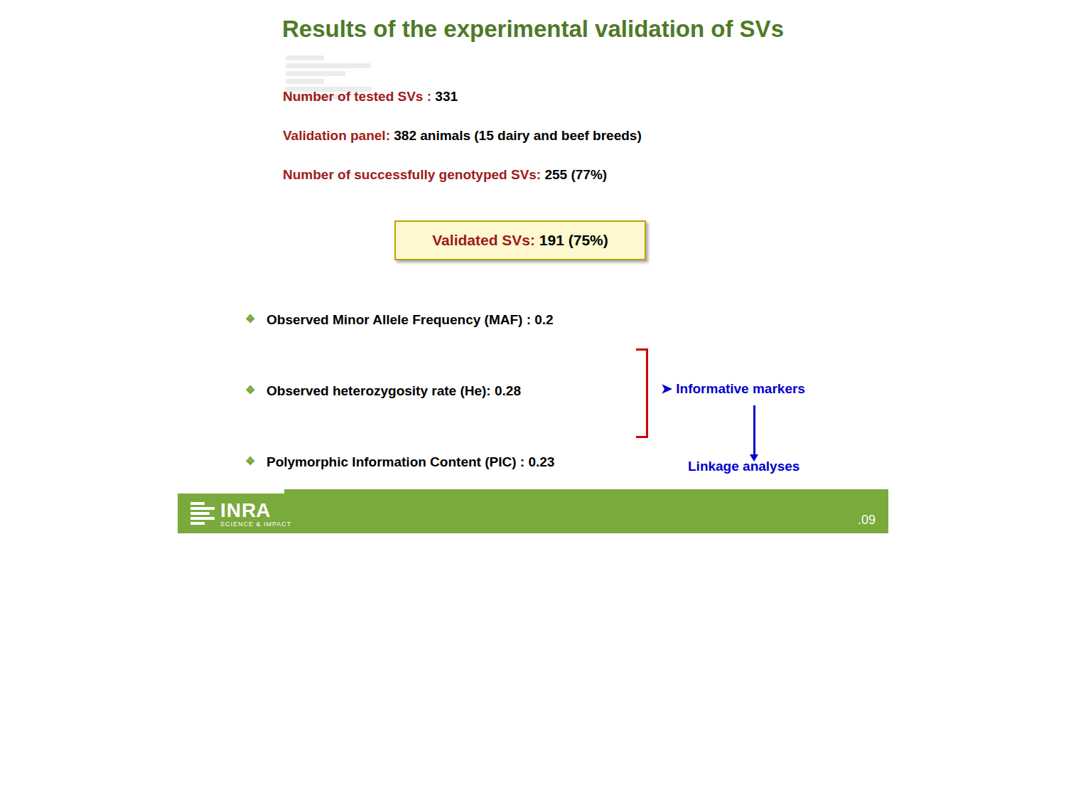Results of the experimental validation of SVs
Number of tested SVs : 331
Validation panel: 382 animals (15 dairy and beef breeds)
Number of successfully genotyped SVs: 255 (77%)
Validated SVs: 191 (75%)
Observed Minor Allele Frequency (MAF) : 0.2
Observed heterozygosity rate (He): 0.28
Polymorphic Information Content (PIC) : 0.23
➤ Informative markers
Linkage analyses
INRA
SCIENCE & IMPACT
.09